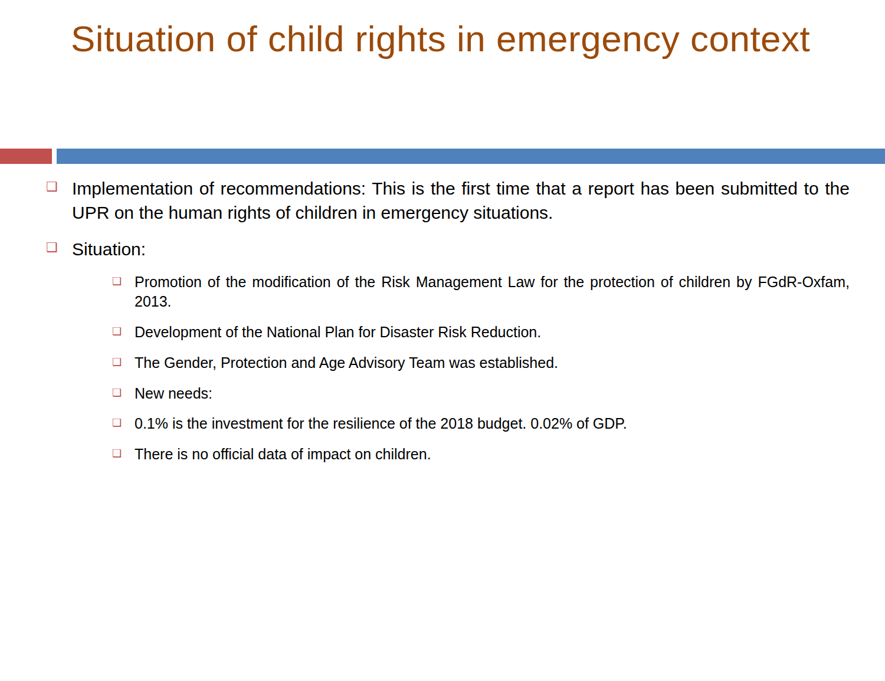Situation of child rights in emergency context
Implementation of recommendations: This is the first time that a report has been submitted to the UPR on the human rights of children in emergency situations.
Situation:
Promotion of the modification of the Risk Management Law for the protection of children by FGdR-Oxfam, 2013.
Development of the National Plan for Disaster Risk Reduction.
The Gender, Protection and Age Advisory Team was established.
New needs:
0.1% is the investment for the resilience of the 2018 budget. 0.02% of GDP.
There is no official data of impact on children.